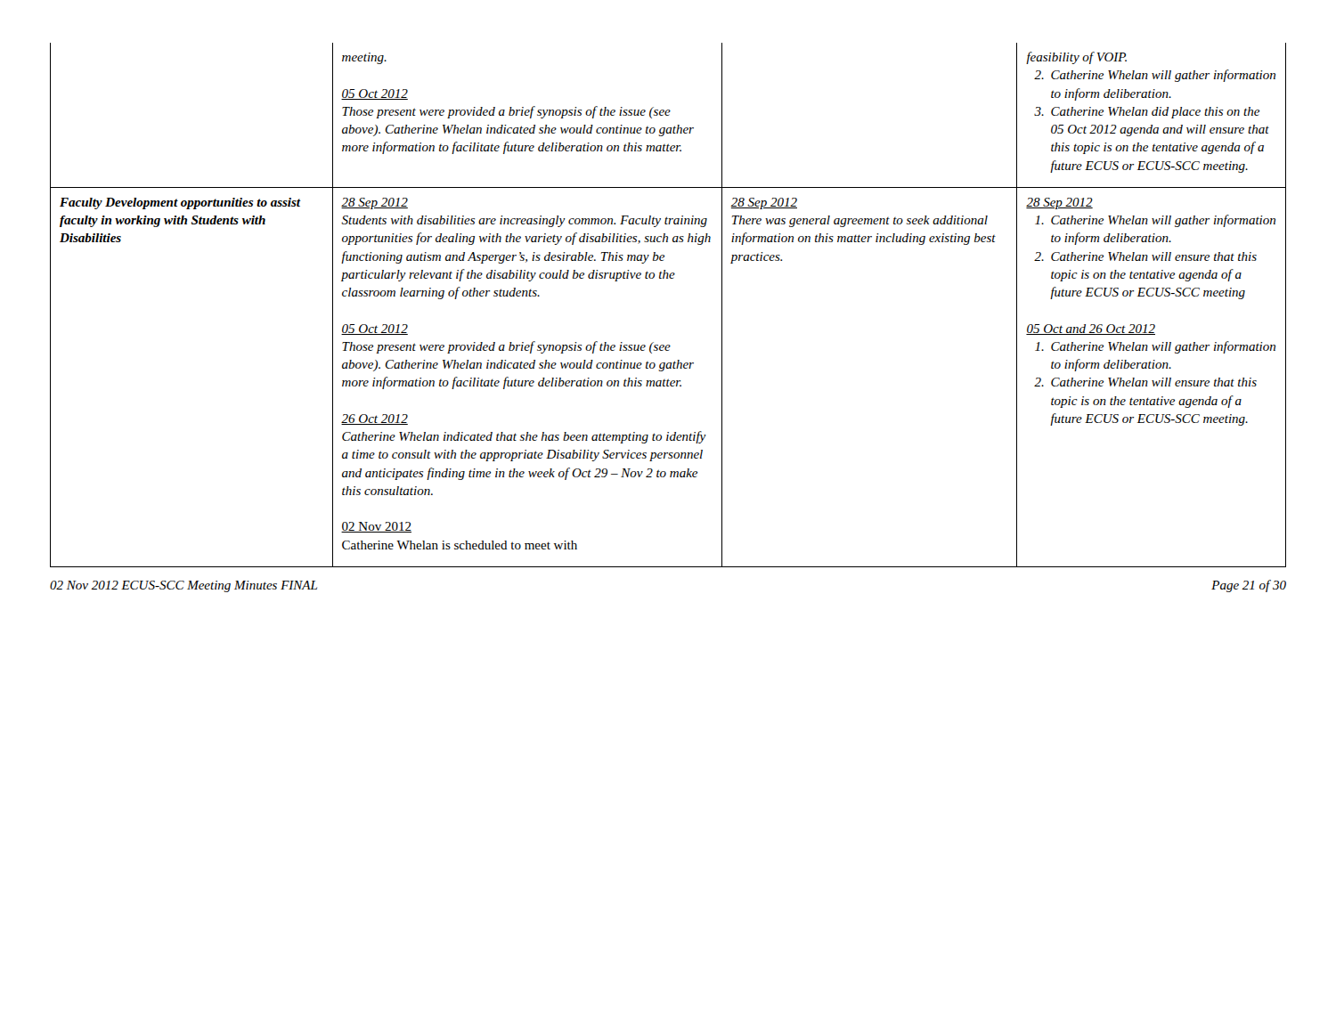| | meeting. 05 Oct 2012 Those present were provided a brief synopsis of the issue (see above). Catherine Whelan indicated she would continue to gather more information to facilitate future deliberation on this matter. | | feasibility of VOIP. Catherine Whelan will gather information to inform deliberation. Catherine Whelan did place this on the 05 Oct 2012 agenda and will ensure that this topic is on the tentative agenda of a future ECUS or ECUS-SCC meeting. |
| Faculty Development opportunities to assist faculty in working with Students with Disabilities | 28 Sep 2012 Students with disabilities are increasingly common. Faculty training opportunities for dealing with the variety of disabilities, such as high functioning autism and Asperger’s, is desirable. This may be particularly relevant if the disability could be disruptive to the classroom learning of other students. 05 Oct 2012 Those present were provided a brief synopsis of the issue (see above). Catherine Whelan indicated she would continue to gather more information to facilitate future deliberation on this matter. 26 Oct 2012 Catherine Whelan indicated that she has been attempting to identify a time to consult with the appropriate Disability Services personnel and anticipates finding time in the week of Oct 29 – Nov 2 to make this consultation. 02 Nov 2012 Catherine Whelan is scheduled to meet with | 28 Sep 2012 There was general agreement to seek additional information on this matter including existing best practices. | 28 Sep 2012 Catherine Whelan will gather information to inform deliberation. Catherine Whelan will ensure that this topic is on the tentative agenda of a future ECUS or ECUS-SCC meeting 05 Oct and 26 Oct 2012 Catherine Whelan will gather information to inform deliberation. Catherine Whelan will ensure that this topic is on the tentative agenda of a future ECUS or ECUS-SCC meeting. |
02 Nov 2012 ECUS-SCC Meeting Minutes FINAL
Page 21 of 30